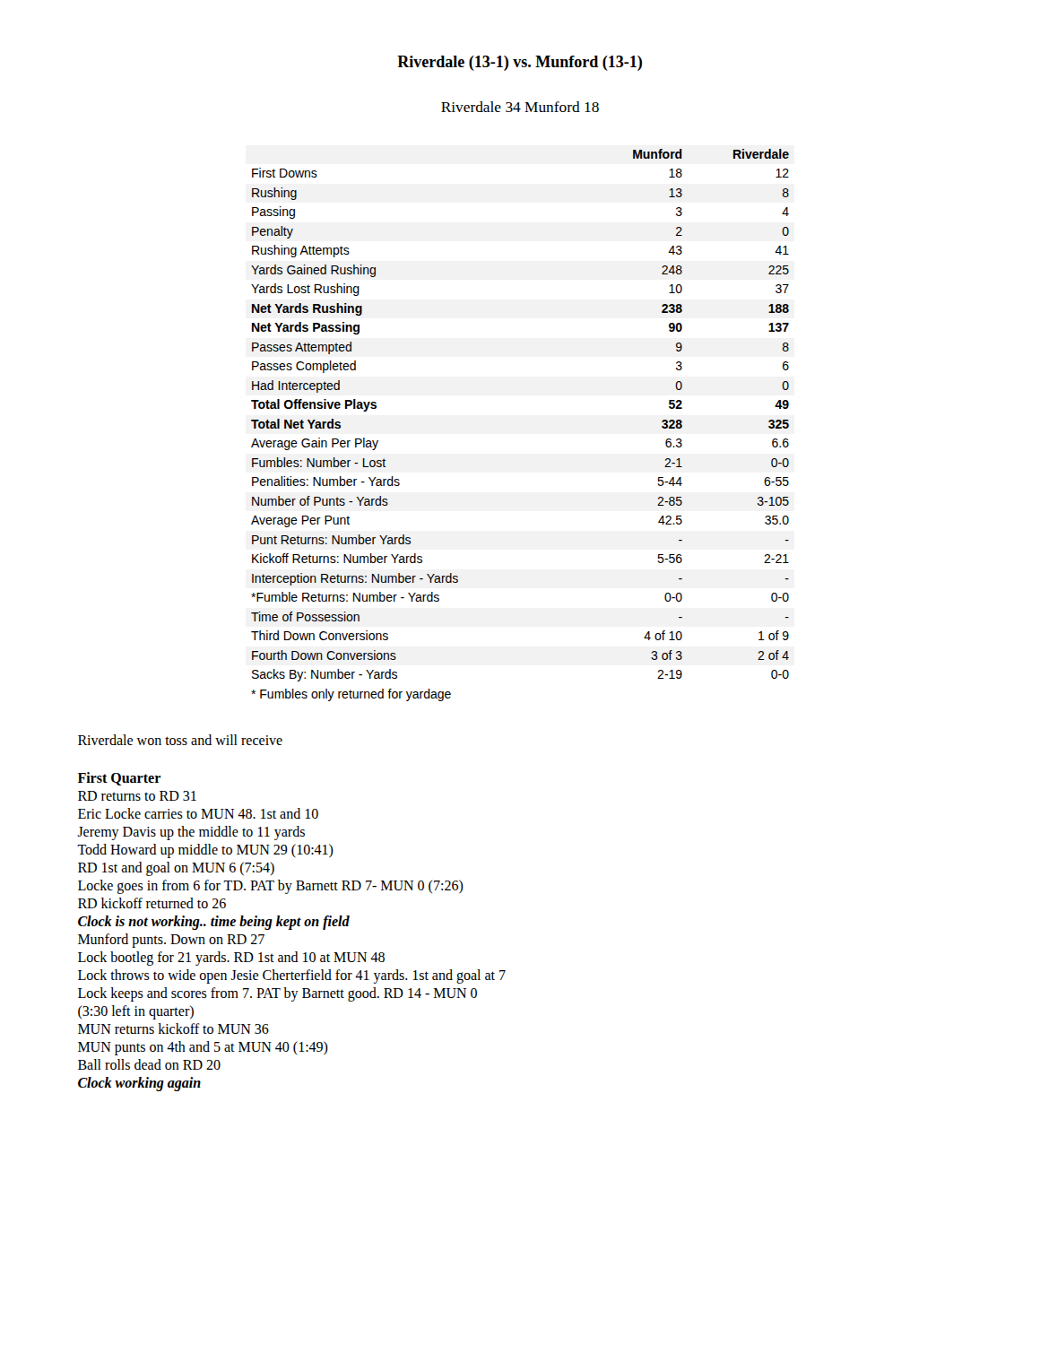Riverdale (13-1) vs. Munford (13-1)
Riverdale 34 Munford 18
| | Munford | Riverdale |
| --- | --- | --- |
| First Downs | 18 | 12 |
| Rushing | 13 | 8 |
| Passing | 3 | 4 |
| Penalty | 2 | 0 |
| Rushing Attempts | 43 | 41 |
| Yards Gained Rushing | 248 | 225 |
| Yards Lost Rushing | 10 | 37 |
| Net Yards Rushing | 238 | 188 |
| Net Yards Passing | 90 | 137 |
| Passes Attempted | 9 | 8 |
| Passes Completed | 3 | 6 |
| Had Intercepted | 0 | 0 |
| Total Offensive Plays | 52 | 49 |
| Total Net Yards | 328 | 325 |
| Average Gain Per Play | 6.3 | 6.6 |
| Fumbles: Number - Lost | 2-1 | 0-0 |
| Penalities: Number - Yards | 5-44 | 6-55 |
| Number of Punts - Yards | 2-85 | 3-105 |
| Average Per Punt | 42.5 | 35.0 |
| Punt Returns: Number Yards | - | - |
| Kickoff Returns: Number Yards | 5-56 | 2-21 |
| Interception Returns: Number - Yards | - | - |
| *Fumble Returns: Number - Yards | 0-0 | 0-0 |
| Time of Possession | - | - |
| Third Down Conversions | 4 of 10 | 1 of 9 |
| Fourth Down Conversions | 3 of 3 | 2 of 4 |
| Sacks By: Number - Yards | 2-19 | 0-0 |
| * Fumbles only returned for yardage |
Riverdale won toss and will receive
First Quarter
RD returns to RD 31
Eric Locke carries to MUN 48. 1st and 10
Jeremy Davis up the middle to 11 yards
Todd Howard up middle to MUN 29 (10:41)
RD 1st and goal on MUN 6 (7:54)
Locke goes in from 6 for TD. PAT by Barnett RD 7- MUN 0 (7:26)
RD kickoff returned to 26
Clock is not working.. time being kept on field
Munford punts. Down on RD 27
Lock bootleg for 21 yards. RD 1st and 10 at MUN 48
Lock throws to wide open Jesie Cherterfield for 41 yards. 1st and goal at 7
Lock keeps and scores from 7. PAT by Barnett good. RD 14 - MUN 0
(3:30 left in quarter)
MUN returns kickoff to MUN 36
MUN punts on 4th and 5 at MUN 40 (1:49)
Ball rolls dead on RD 20
Clock working again